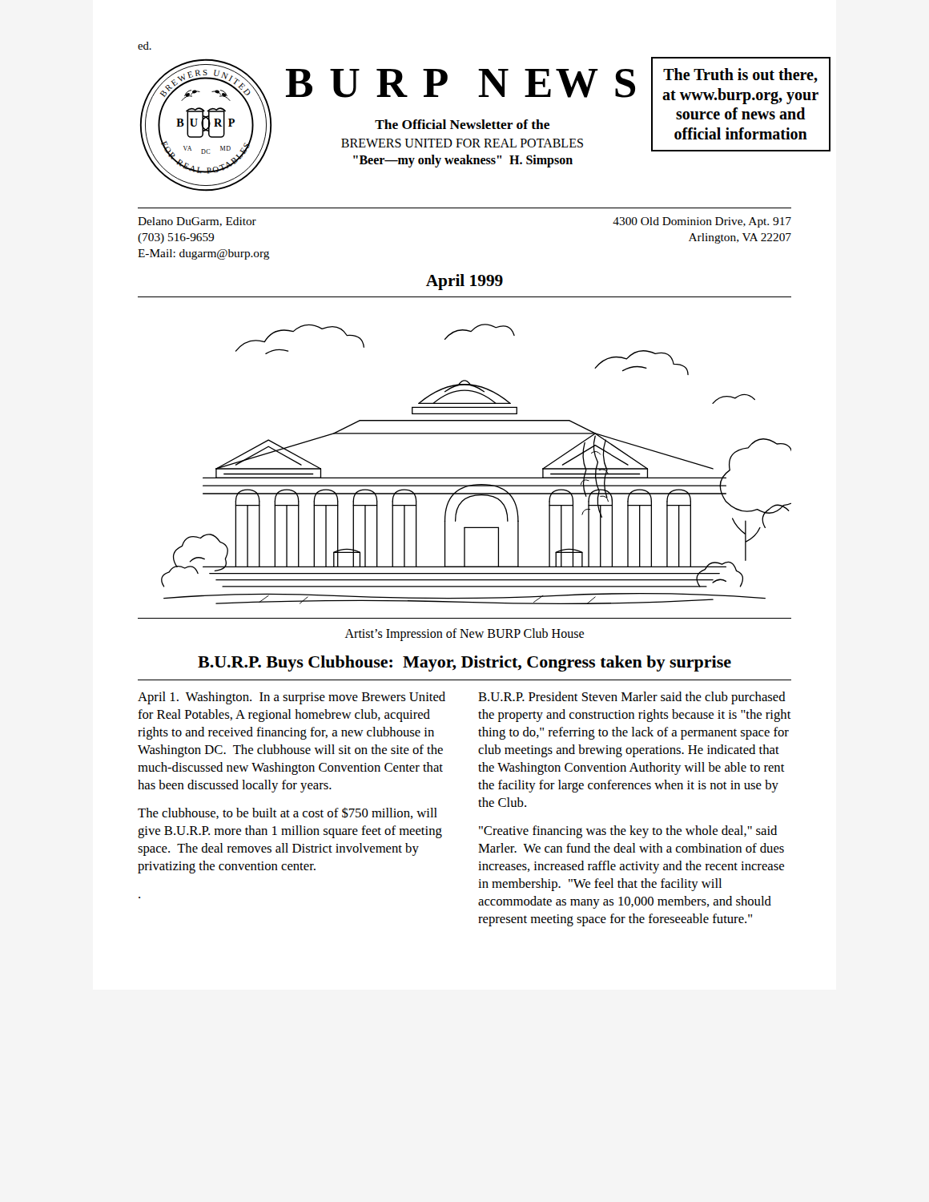ed.
BREWERS UNITED FOR REAL POTABLES B U R P VA DC MD
B U R P N EW S
The Official Newsletter of the
BREWERS UNITED FOR REAL POTABLES
"Beer—my only weakness" H. Simpson
The Truth is out there, at www.burp.org, your source of news and official information
Delano DuGarm, Editor
(703) 516-9659
E-Mail: dugarm@burp.org
4300 Old Dominion Drive, Apt. 917
Arlington, VA 22207
April 1999
Artist’s Impression of New BURP Club House
B.U.R.P. Buys Clubhouse: Mayor, District, Congress taken by surprise
April 1. Washington. In a surprise move Brewers United for Real Potables, A regional homebrew club, acquired rights to and received financing for, a new clubhouse in Washington DC. The clubhouse will sit on the site of the much-discussed new Washington Convention Center that has been discussed locally for years.
The clubhouse, to be built at a cost of $750 million, will give B.U.R.P. more than 1 million square feet of meeting space. The deal removes all District involvement by privatizing the convention center.
.
B.U.R.P. President Steven Marler said the club purchased the property and construction rights because it is "the right thing to do," referring to the lack of a permanent space for club meetings and brewing operations. He indicated that the Washington Convention Authority will be able to rent the facility for large conferences when it is not in use by the Club.
"Creative financing was the key to the whole deal," said Marler. We can fund the deal with a combination of dues increases, increased raffle activity and the recent increase in membership. "We feel that the facility will accommodate as many as 10,000 members, and should represent meeting space for the foreseeable future."